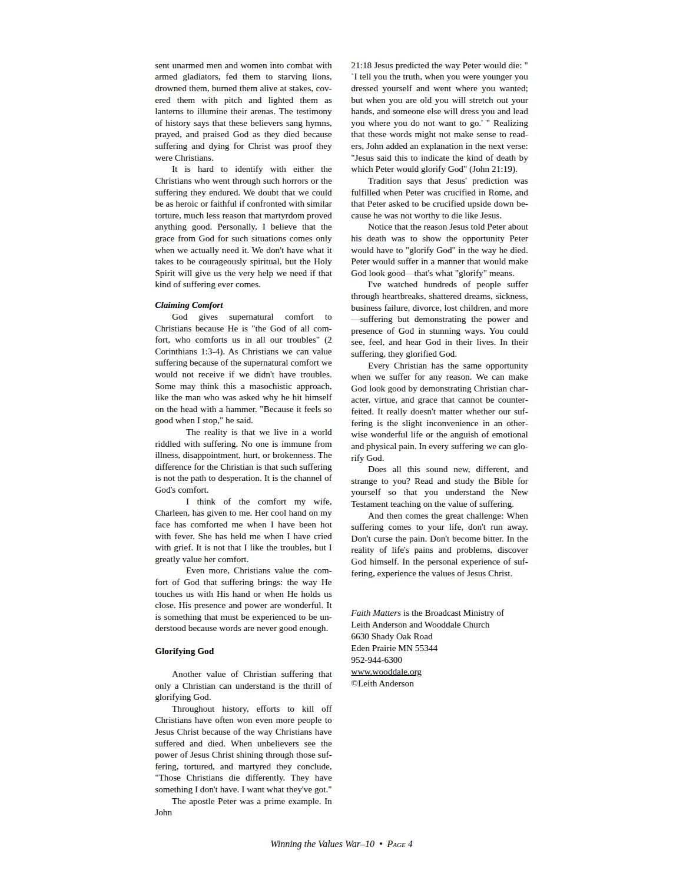sent unarmed men and women into combat with armed gladiators, fed them to starving lions, drowned them, burned them alive at stakes, covered them with pitch and lighted them as lanterns to illumine their arenas. The testimony of history says that these believers sang hymns, prayed, and praised God as they died because suffering and dying for Christ was proof they were Christians.
It is hard to identify with either the Christians who went through such horrors or the suffering they endured. We doubt that we could be as heroic or faithful if confronted with similar torture, much less reason that martyrdom proved anything good. Personally, I believe that the grace from God for such situations comes only when we actually need it. We don't have what it takes to be courageously spiritual, but the Holy Spirit will give us the very help we need if that kind of suffering ever comes.
Claiming Comfort
God gives supernatural comfort to Christians because He is "the God of all comfort, who comforts us in all our troubles" (2 Corinthians 1:3-4). As Christians we can value suffering because of the supernatural comfort we would not receive if we didn't have troubles. Some may think this a masochistic approach, like the man who was asked why he hit himself on the head with a hammer. "Because it feels so good when I stop," he said.
The reality is that we live in a world riddled with suffering. No one is immune from illness, disappointment, hurt, or brokenness. The difference for the Christian is that such suffering is not the path to desperation. It is the channel of God's comfort.
I think of the comfort my wife, Charleen, has given to me. Her cool hand on my face has comforted me when I have been hot with fever. She has held me when I have cried with grief. It is not that I like the troubles, but I greatly value her comfort.
Even more, Christians value the comfort of God that suffering brings: the way He touches us with His hand or when He holds us close. His presence and power are wonderful. It is something that must be experienced to be understood because words are never good enough.
Glorifying God
Another value of Christian suffering that only a Christian can understand is the thrill of glorifying God.
Throughout history, efforts to kill off Christians have often won even more people to Jesus Christ because of the way Christians have suffered and died. When unbelievers see the power of Jesus Christ shining through those suffering, tortured, and martyred they conclude, "Those Christians die differently. They have something I don't have. I want what they've got."
The apostle Peter was a prime example. In John
21:18 Jesus predicted the way Peter would die: " `I tell you the truth, when you were younger you dressed yourself and went where you wanted; but when you are old you will stretch out your hands, and someone else will dress you and lead you where you do not want to go.' " Realizing that these words might not make sense to readers, John added an explanation in the next verse: "Jesus said this to indicate the kind of death by which Peter would glorify God" (John 21:19).
Tradition says that Jesus' prediction was fulfilled when Peter was crucified in Rome, and that Peter asked to be crucified upside down because he was not worthy to die like Jesus.
Notice that the reason Jesus told Peter about his death was to show the opportunity Peter would have to "glorify God" in the way he died. Peter would suffer in a manner that would make God look good—that's what "glorify" means.
I've watched hundreds of people suffer through heartbreaks, shattered dreams, sickness, business failure, divorce, lost children, and more—suffering but demonstrating the power and presence of God in stunning ways. You could see, feel, and hear God in their lives. In their suffering, they glorified God.
Every Christian has the same opportunity when we suffer for any reason. We can make God look good by demonstrating Christian character, virtue, and grace that cannot be counterfeited. It really doesn't matter whether our suffering is the slight inconvenience in an otherwise wonderful life or the anguish of emotional and physical pain. In every suffering we can glorify God.
Does all this sound new, different, and strange to you? Read and study the Bible for yourself so that you understand the New Testament teaching on the value of suffering.
And then comes the great challenge: When suffering comes to your life, don't run away. Don't curse the pain. Don't become bitter. In the reality of life's pains and problems, discover God himself. In the personal experience of suffering, experience the values of Jesus Christ.
Faith Matters is the Broadcast Ministry of
Leith Anderson and Wooddale Church
6630 Shady Oak Road
Eden Prairie MN 55344
952-944-6300
www.wooddale.org
©Leith Anderson
Winning the Values War–10 • Page 4